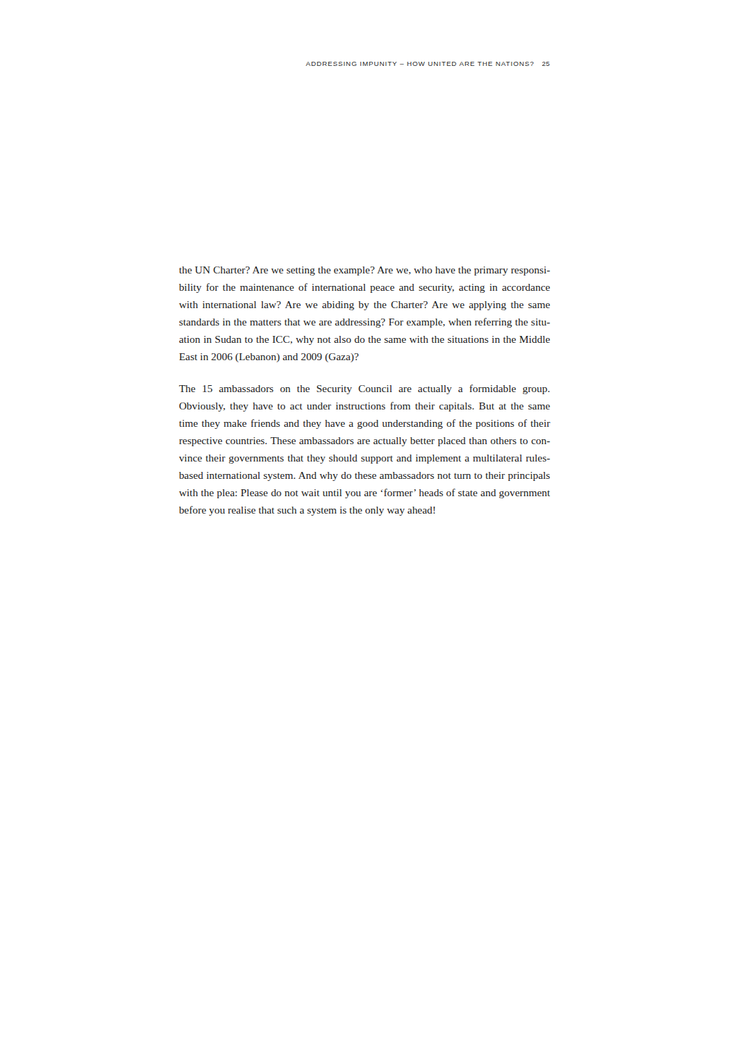Addressing impunity – how united are the nations?25
the UN Charter? Are we setting the example? Are we, who have the primary responsibility for the maintenance of international peace and security, acting in accordance with international law? Are we abiding by the Charter? Are we applying the same standards in the matters that we are addressing? For example, when referring the situation in Sudan to the ICC, why not also do the same with the situations in the Middle East in 2006 (Lebanon) and 2009 (Gaza)?
The 15 ambassadors on the Security Council are actually a formidable group. Obviously, they have to act under instructions from their capitals. But at the same time they make friends and they have a good understanding of the positions of their respective countries. These ambassadors are actually better placed than others to convince their governments that they should support and implement a multilateral rules-based international system. And why do these ambassadors not turn to their principals with the plea: Please do not wait until you are ‘former’ heads of state and government before you realise that such a system is the only way ahead!